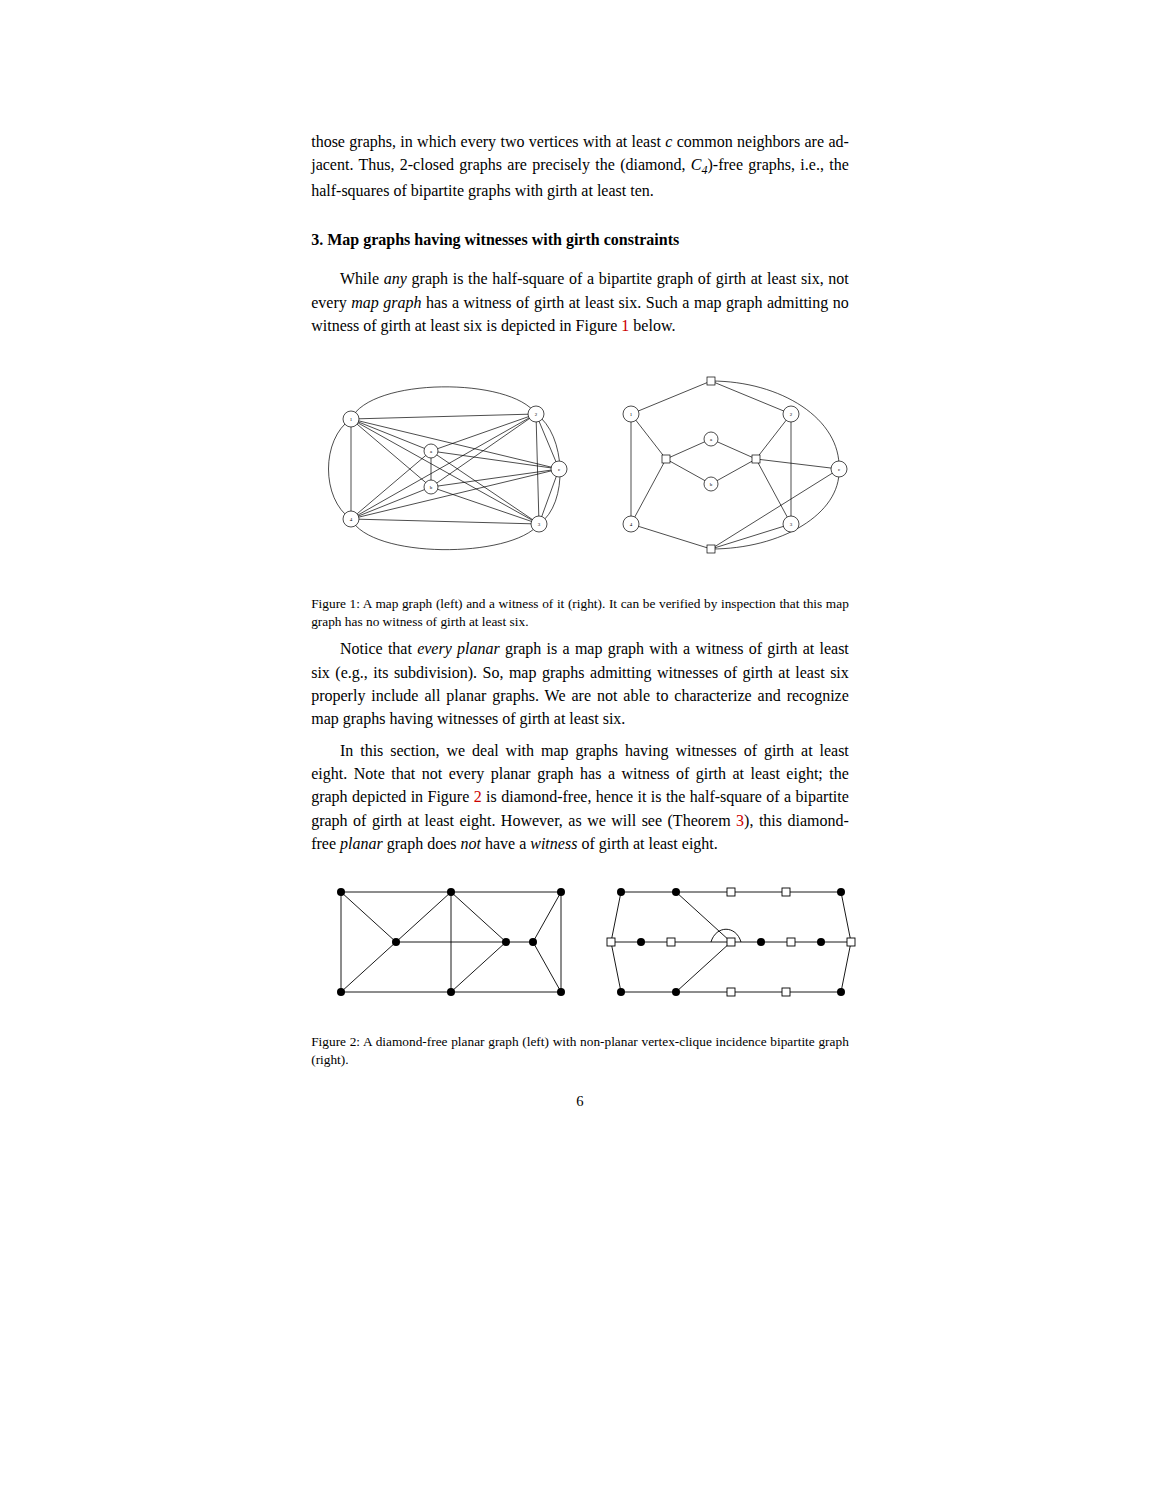those graphs, in which every two vertices with at least c common neighbors are adjacent. Thus, 2-closed graphs are precisely the (diamond, C4)-free graphs, i.e., the half-squares of bipartite graphs with girth at least ten.
3. Map graphs having witnesses with girth constraints
While any graph is the half-square of a bipartite graph of girth at least six, not every map graph has a witness of girth at least six. Such a map graph admitting no witness of girth at least six is depicted in Figure 1 below.
1 2 4 3 a b c 1 2 4 3 a b c
Figure 1: A map graph (left) and a witness of it (right). It can be verified by inspection that this map graph has no witness of girth at least six.
Notice that every planar graph is a map graph with a witness of girth at least six (e.g., its subdivision). So, map graphs admitting witnesses of girth at least six properly include all planar graphs. We are not able to characterize and recognize map graphs having witnesses of girth at least six.
In this section, we deal with map graphs having witnesses of girth at least eight. Note that not every planar graph has a witness of girth at least eight; the graph depicted in Figure 2 is diamond-free, hence it is the half-square of a bipartite graph of girth at least eight. However, as we will see (Theorem 3), this diamond-free planar graph does not have a witness of girth at least eight.
Figure 2: A diamond-free planar graph (left) with non-planar vertex-clique incidence bipartite graph (right).
6